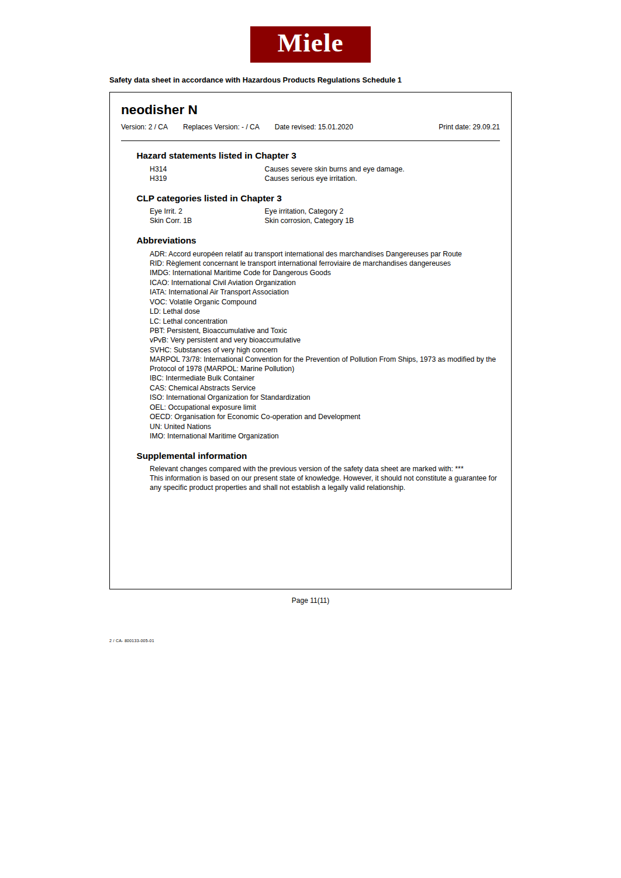Miele
Safety data sheet in accordance with Hazardous Products Regulations Schedule 1
neodisher N
Version: 2 / CA Replaces Version: - / CA Date revised: 15.01.2020
Print date: 29.09.21
Hazard statements listed in Chapter 3
H314
Causes severe skin burns and eye damage.
H319
Causes serious eye irritation.
CLP categories listed in Chapter 3
Eye Irrit. 2
Eye irritation, Category 2
Skin Corr. 1B
Skin corrosion, Category 1B
Abbreviations
ADR: Accord européen relatif au transport international des marchandises Dangereuses par Route
RID: Règlement concernant le transport international ferroviaire de marchandises dangereuses
IMDG: International Maritime Code for Dangerous Goods
ICAO: International Civil Aviation Organization
IATA: International Air Transport Association
VOC: Volatile Organic Compound
LD: Lethal dose
LC: Lethal concentration
PBT: Persistent, Bioaccumulative and Toxic
vPvB: Very persistent and very bioaccumulative
SVHC: Substances of very high concern
MARPOL 73/78: International Convention for the Prevention of Pollution From Ships, 1973 as modified by the Protocol of 1978 (MARPOL: Marine Pollution)
IBC: Intermediate Bulk Container
CAS: Chemical Abstracts Service
ISO: International Organization for Standardization
OEL: Occupational exposure limit
OECD: Organisation for Economic Co-operation and Development
UN: United Nations
IMO: International Maritime Organization
Supplemental information
Relevant changes compared with the previous version of the safety data sheet are marked with: ***
This information is based on our present state of knowledge. However, it should not constitute a guarantee for any specific product properties and shall not establish a legally valid relationship.
Page 11(11)
2 / CA- 800133-005-01